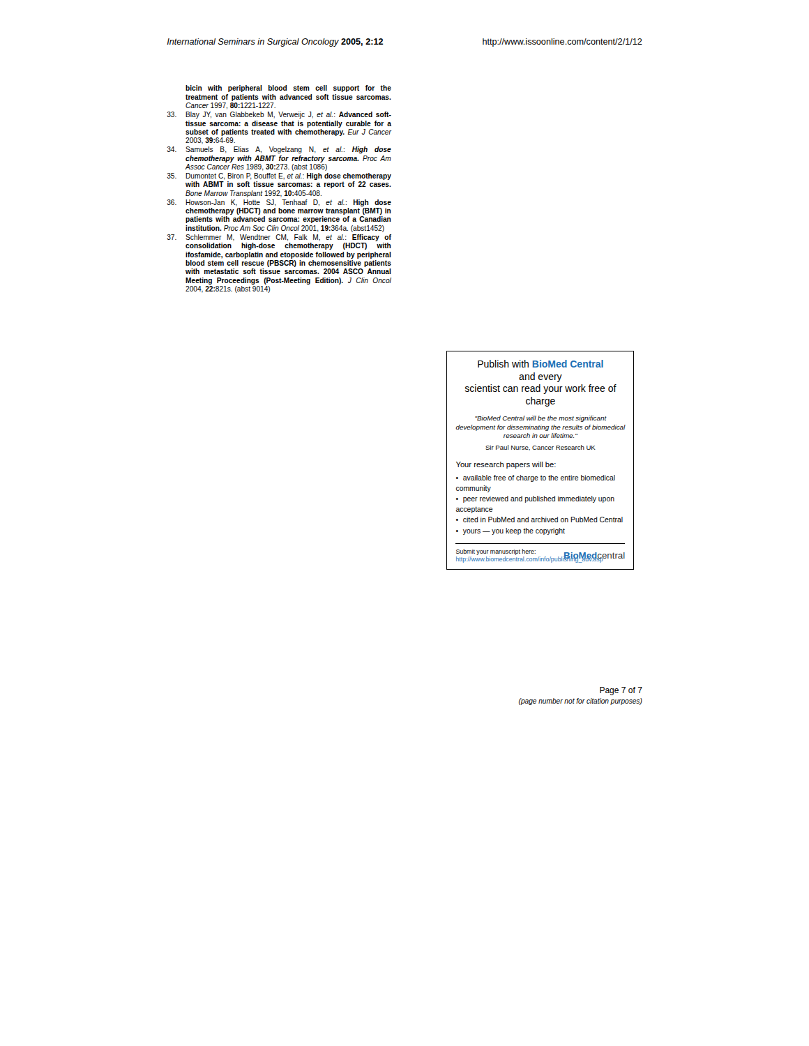International Seminars in Surgical Oncology 2005, 2:12
http://www.issoonline.com/content/2/1/12
bicin with peripheral blood stem cell support for the treatment of patients with advanced soft tissue sarcomas. Cancer 1997, 80: 1221-1227.
33. Blay JY, van Glabbekeb M, Verweijc J, et al.: Advanced soft-tissue sarcoma: a disease that is potentially curable for a subset of patients treated with chemotherapy. Eur J Cancer 2003, 39: 64-69.
34. Samuels B, Elias A, Vogelzang N, et al.: High dose chemotherapy with ABMT for refractory sarcoma. Proc Am Assoc Cancer Res 1989, 30: 273. (abst 1086)
35. Dumontet C, Biron P, Bouffet E, et al.: High dose chemotherapy with ABMT in soft tissue sarcomas: a report of 22 cases. Bone Marrow Transplant 1992, 10: 405-408.
36. Howson-Jan K, Hotte SJ, Tenhaaf D, et al.: High dose chemotherapy (HDCT) and bone marrow transplant (BMT) in patients with advanced sarcoma: experience of a Canadian institution. Proc Am Soc Clin Oncol 2001, 19: 364a. (abst1452)
37. Schlemmer M, Wendtner CM, Falk M, et al.: Efficacy of consolidation high-dose chemotherapy (HDCT) with ifosfamide, carboplatin and etoposide followed by peripheral blood stem cell rescue (PBSCR) in chemosensitive patients with metastatic soft tissue sarcomas. 2004 ASCO Annual Meeting Proceedings (Post-Meeting Edition). J Clin Oncol 2004, 22: 821s. (abst 9014)
Publish with BioMed Central and every
scientist can read your work free of charge
"BioMed Central will be the most significant development for disseminating the results of biomedical research in our lifetime."
Sir Paul Nurse, Cancer Research UK
Your research papers will be:
available free of charge to the entire biomedical community
peer reviewed and published immediately upon acceptance
cited in PubMed and archived on PubMed Central
yours — you keep the copyright
Submit your manuscript here:
http://www.biomedcentral.com/info/publishing_adv.asp Bio Med central
Page 7 of 7
(page number not for citation purposes)